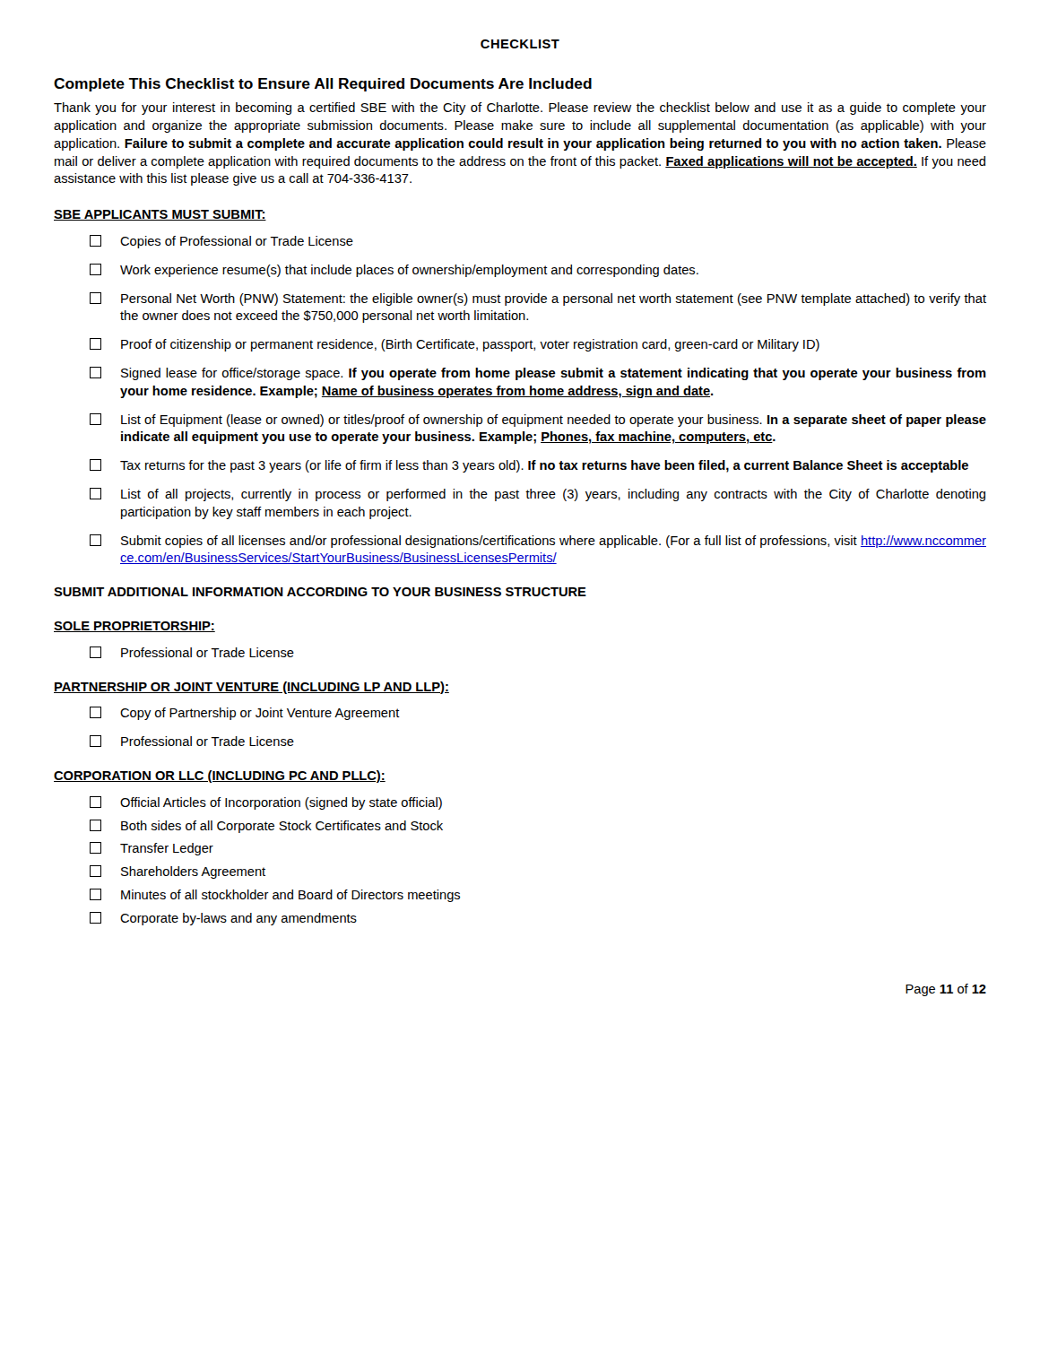CHECKLIST
Complete This Checklist to Ensure All Required Documents Are Included
Thank you for your interest in becoming a certified SBE with the City of Charlotte. Please review the checklist below and use it as a guide to complete your application and organize the appropriate submission documents. Please make sure to include all supplemental documentation (as applicable) with your application. Failure to submit a complete and accurate application could result in your application being returned to you with no action taken. Please mail or deliver a complete application with required documents to the address on the front of this packet. Faxed applications will not be accepted. If you need assistance with this list please give us a call at 704-336-4137.
SBE APPLICANTS MUST SUBMIT:
Copies of Professional or Trade License
Work experience resume(s) that include places of ownership/employment and corresponding dates.
Personal Net Worth (PNW) Statement: the eligible owner(s) must provide a personal net worth statement (see PNW template attached) to verify that the owner does not exceed the $750,000 personal net worth limitation.
Proof of citizenship or permanent residence, (Birth Certificate, passport, voter registration card, green-card or Military ID)
Signed lease for office/storage space. If you operate from home please submit a statement indicating that you operate your business from your home residence. Example; Name of business operates from home address, sign and date.
List of Equipment (lease or owned) or titles/proof of ownership of equipment needed to operate your business. In a separate sheet of paper please indicate all equipment you use to operate your business. Example; Phones, fax machine, computers, etc.
Tax returns for the past 3 years (or life of firm if less than 3 years old). If no tax returns have been filed, a current Balance Sheet is acceptable
List of all projects, currently in process or performed in the past three (3) years, including any contracts with the City of Charlotte denoting participation by key staff members in each project.
Submit copies of all licenses and/or professional designations/certifications where applicable. (For a full list of professions, visit http://www.nccommerce.com/en/BusinessServices/StartYourBusiness/BusinessLicensesPermits/
SUBMIT ADDITIONAL INFORMATION ACCORDING TO YOUR BUSINESS STRUCTURE
SOLE PROPRIETORSHIP:
Professional or Trade License
PARTNERSHIP OR JOINT VENTURE (INCLUDING LP AND LLP):
Copy of Partnership or Joint Venture Agreement
Professional or Trade License
CORPORATION OR LLC (INCLUDING PC AND PLLC):
Official Articles of Incorporation (signed by state official)
Both sides of all Corporate Stock Certificates and Stock
Transfer Ledger
Shareholders Agreement
Minutes of all stockholder and Board of Directors meetings
Corporate by-laws and any amendments
Page 11 of 12